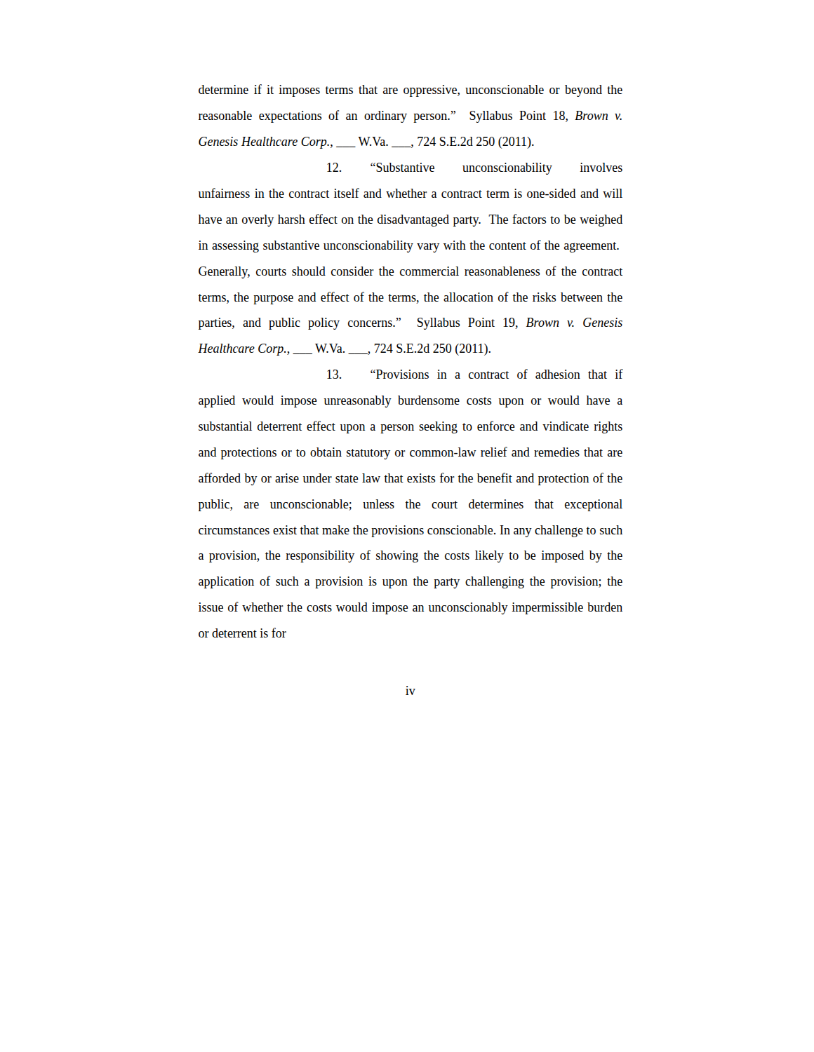determine if it imposes terms that are oppressive, unconscionable or beyond the reasonable expectations of an ordinary person.” Syllabus Point 18, Brown v. Genesis Healthcare Corp., ___ W.Va. ___, 724 S.E.2d 250 (2011).
12. “Substantive unconscionability involves unfairness in the contract itself and whether a contract term is one-sided and will have an overly harsh effect on the disadvantaged party. The factors to be weighed in assessing substantive unconscionability vary with the content of the agreement. Generally, courts should consider the commercial reasonableness of the contract terms, the purpose and effect of the terms, the allocation of the risks between the parties, and public policy concerns.” Syllabus Point 19, Brown v. Genesis Healthcare Corp., ___ W.Va. ___, 724 S.E.2d 250 (2011).
13. “Provisions in a contract of adhesion that if applied would impose unreasonably burdensome costs upon or would have a substantial deterrent effect upon a person seeking to enforce and vindicate rights and protections or to obtain statutory or common-law relief and remedies that are afforded by or arise under state law that exists for the benefit and protection of the public, are unconscionable; unless the court determines that exceptional circumstances exist that make the provisions conscionable. In any challenge to such a provision, the responsibility of showing the costs likely to be imposed by the application of such a provision is upon the party challenging the provision; the issue of whether the costs would impose an unconscionably impermissible burden or deterrent is for
iv